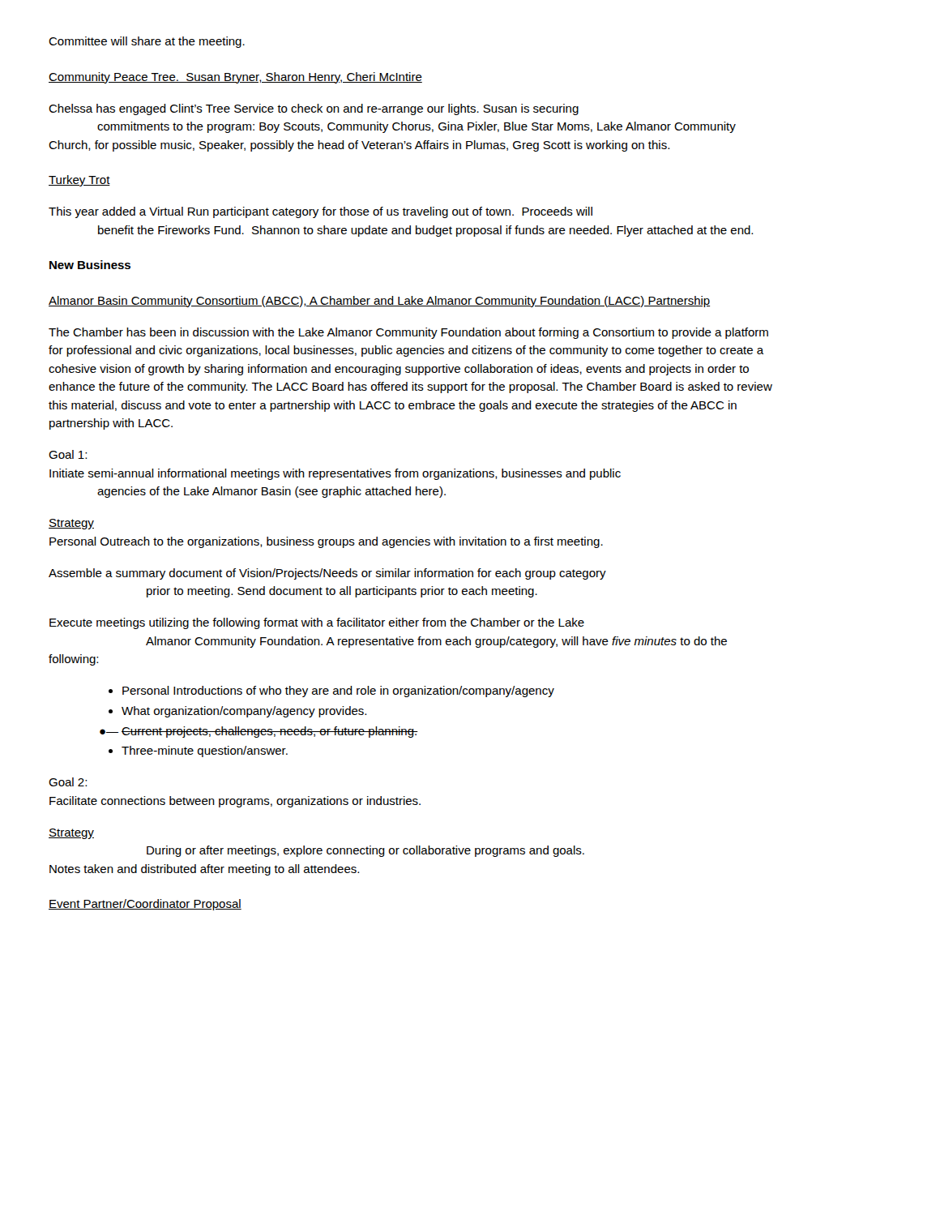Committee will share at the meeting.
Community Peace Tree. Susan Bryner, Sharon Henry, Cheri McIntire
Chelssa has engaged Clint’s Tree Service to check on and re-arrange our lights. Susan is securing
commitments to the program: Boy Scouts, Community Chorus, Gina Pixler, Blue Star Moms, Lake Almanor Community Church, for possible music, Speaker, possibly the head of Veteran’s Affairs in Plumas, Greg Scott is working on this.
Turkey Trot
This year added a Virtual Run participant category for those of us traveling out of town. Proceeds will
benefit the Fireworks Fund. Shannon to share update and budget proposal if funds are needed. Flyer attached at the end.
New Business
Almanor Basin Community Consortium (ABCC), A Chamber and Lake Almanor Community Foundation (LACC) Partnership
The Chamber has been in discussion with the Lake Almanor Community Foundation about forming a Consortium to provide a platform for professional and civic organizations, local businesses, public agencies and citizens of the community to come together to create a cohesive vision of growth by sharing information and encouraging supportive collaboration of ideas, events and projects in order to enhance the future of the community. The LACC Board has offered its support for the proposal. The Chamber Board is asked to review this material, discuss and vote to enter a partnership with LACC to embrace the goals and execute the strategies of the ABCC in partnership with LACC.
Goal 1:
Initiate semi-annual informational meetings with representatives from organizations, businesses and public
agencies of the Lake Almanor Basin (see graphic attached here).
Strategy
Personal Outreach to the organizations, business groups and agencies with invitation to a first meeting.
Assemble a summary document of Vision/Projects/Needs or similar information for each group category
prior to meeting. Send document to all participants prior to each meeting.
Execute meetings utilizing the following format with a facilitator either from the Chamber or the Lake
Almanor Community Foundation. A representative from each group/category, will have five minutes to do the following:
Personal Introductions of who they are and role in organization/company/agency
What organization/company/agency provides.
Current projects, challenges, needs, or future planning.
Three-minute question/answer.
Goal 2:
Facilitate connections between programs, organizations or industries.
Strategy
During or after meetings, explore connecting or collaborative programs and goals.
Notes taken and distributed after meeting to all attendees.
Event Partner/Coordinator Proposal